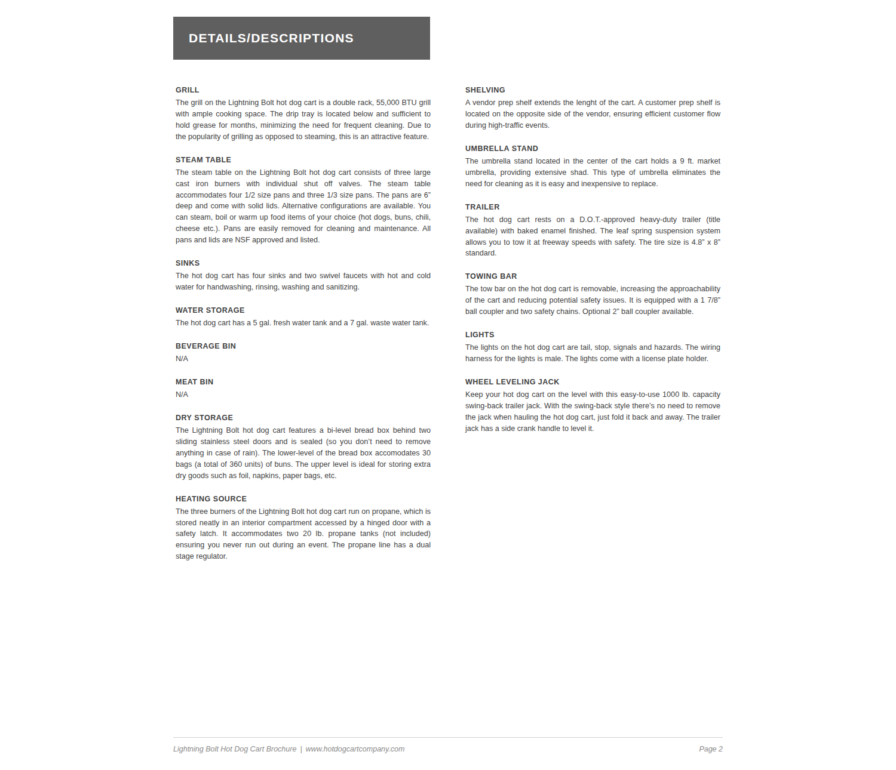Details/Descriptions
Grill
The grill on the Lightning Bolt hot dog cart is a double rack, 55,000 BTU grill with ample cooking space. The drip tray is located below and sufficient to hold grease for months, minimizing the need for frequent cleaning. Due to the popularity of grilling as opposed to steaming, this is an attractive feature.
Steam Table
The steam table on the Lightning Bolt hot dog cart consists of three large cast iron burners with individual shut off valves. The steam table accommodates four 1/2 size pans and three 1/3 size pans. The pans are 6” deep and come with solid lids. Alternative configurations are available. You can steam, boil or warm up food items of your choice (hot dogs, buns, chili, cheese etc.). Pans are easily removed for cleaning and maintenance. All pans and lids are NSF approved and listed.
Sinks
The hot dog cart has four sinks and two swivel faucets with hot and cold water for handwashing, rinsing, washing and sanitizing.
Water Storage
The hot dog cart has a 5 gal. fresh water tank and a 7 gal. waste water tank.
Beverage Bin
N/A
Meat Bin
N/A
Dry Storage
The Lightning Bolt hot dog cart features a bi-level bread box behind two sliding stainless steel doors and is sealed (so you don’t need to remove anything in case of rain). The lower-level of the bread box accomodates 30 bags (a total of 360 units) of buns. The upper level is ideal for storing extra dry goods such as foil, napkins, paper bags, etc.
Heating Source
The three burners of the Lightning Bolt hot dog cart run on propane, which is stored neatly in an interior compartment accessed by a hinged door with a safety latch. It accommodates two 20 lb. propane tanks (not included) ensuring you never run out during an event. The propane line has a dual stage regulator.
Shelving
A vendor prep shelf extends the lenght of the cart. A customer prep shelf is located on the opposite side of the vendor, ensuring efficient customer flow during high-traffic events.
Umbrella Stand
The umbrella stand located in the center of the cart holds a 9 ft. market umbrella, providing extensive shad. This type of umbrella eliminates the need for cleaning as it is easy and inexpensive to replace.
Trailer
The hot dog cart rests on a D.O.T.-approved heavy-duty trailer (title available) with baked enamel finished. The leaf spring suspension system allows you to tow it at freeway speeds with safety. The tire size is 4.8” x 8” standard.
Towing Bar
The tow bar on the hot dog cart is removable, increasing the approachability of the cart and reducing potential safety issues. It is equipped with a 1 7/8” ball coupler and two safety chains. Optional 2” ball coupler available.
Lights
The lights on the hot dog cart are tail, stop, signals and hazards. The wiring harness for the lights is male. The lights come with a license plate holder.
Wheel Leveling Jack
Keep your hot dog cart on the level with this easy-to-use 1000 lb. capacity swing-back trailer jack. With the swing-back style there’s no need to remove the jack when hauling the hot dog cart, just fold it back and away. The trailer jack has a side crank handle to level it.
Lightning Bolt Hot Dog Cart Brochure|www.hotdogcartcompany.com
Page 2